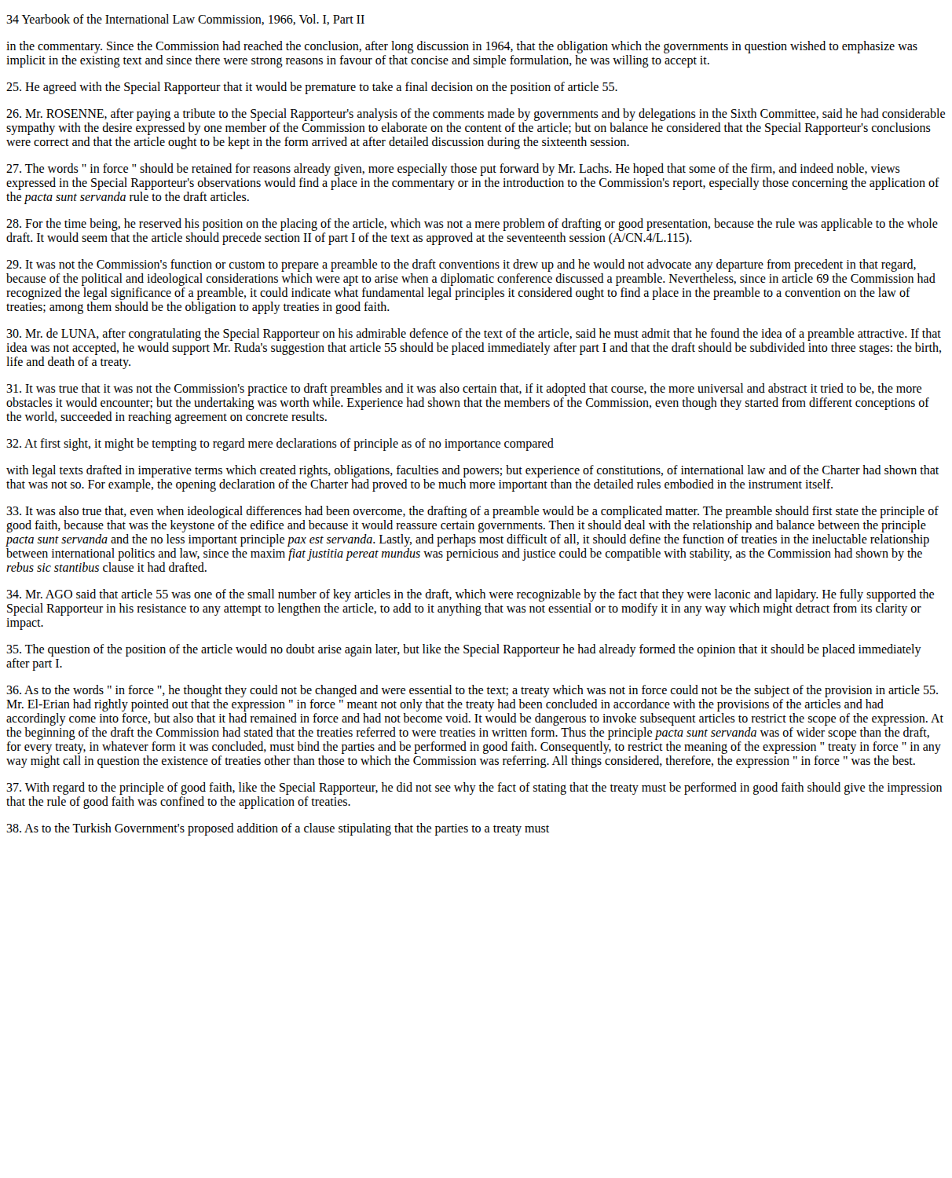34 Yearbook of the International Law Commission, 1966, Vol. I, Part II
in the commentary. Since the Commission had reached the conclusion, after long discussion in 1964, that the obligation which the governments in question wished to emphasize was implicit in the existing text and since there were strong reasons in favour of that concise and simple formulation, he was willing to accept it.
25. He agreed with the Special Rapporteur that it would be premature to take a final decision on the position of article 55.
26. Mr. ROSENNE, after paying a tribute to the Special Rapporteur's analysis of the comments made by governments and by delegations in the Sixth Committee, said he had considerable sympathy with the desire expressed by one member of the Commission to elaborate on the content of the article; but on balance he considered that the Special Rapporteur's conclusions were correct and that the article ought to be kept in the form arrived at after detailed discussion during the sixteenth session.
27. The words " in force " should be retained for reasons already given, more especially those put forward by Mr. Lachs. He hoped that some of the firm, and indeed noble, views expressed in the Special Rapporteur's observations would find a place in the commentary or in the introduction to the Commission's report, especially those concerning the application of the pacta sunt servanda rule to the draft articles.
28. For the time being, he reserved his position on the placing of the article, which was not a mere problem of drafting or good presentation, because the rule was applicable to the whole draft. It would seem that the article should precede section II of part I of the text as approved at the seventeenth session (A/CN.4/L.115).
29. It was not the Commission's function or custom to prepare a preamble to the draft conventions it drew up and he would not advocate any departure from precedent in that regard, because of the political and ideological considerations which were apt to arise when a diplomatic conference discussed a preamble. Nevertheless, since in article 69 the Commission had recognized the legal significance of a preamble, it could indicate what fundamental legal principles it considered ought to find a place in the preamble to a convention on the law of treaties; among them should be the obligation to apply treaties in good faith.
30. Mr. de LUNA, after congratulating the Special Rapporteur on his admirable defence of the text of the article, said he must admit that he found the idea of a preamble attractive. If that idea was not accepted, he would support Mr. Ruda's suggestion that article 55 should be placed immediately after part I and that the draft should be subdivided into three stages: the birth, life and death of a treaty.
31. It was true that it was not the Commission's practice to draft preambles and it was also certain that, if it adopted that course, the more universal and abstract it tried to be, the more obstacles it would encounter; but the undertaking was worth while. Experience had shown that the members of the Commission, even though they started from different conceptions of the world, succeeded in reaching agreement on concrete results.
32. At first sight, it might be tempting to regard mere declarations of principle as of no importance compared
with legal texts drafted in imperative terms which created rights, obligations, faculties and powers; but experience of constitutions, of international law and of the Charter had shown that that was not so. For example, the opening declaration of the Charter had proved to be much more important than the detailed rules embodied in the instrument itself.
33. It was also true that, even when ideological differences had been overcome, the drafting of a preamble would be a complicated matter. The preamble should first state the principle of good faith, because that was the keystone of the edifice and because it would reassure certain governments. Then it should deal with the relationship and balance between the principle pacta sunt servanda and the no less important principle pax est servanda. Lastly, and perhaps most difficult of all, it should define the function of treaties in the ineluctable relationship between international politics and law, since the maxim fiat justitia pereat mundus was pernicious and justice could be compatible with stability, as the Commission had shown by the rebus sic stantibus clause it had drafted.
34. Mr. AGO said that article 55 was one of the small number of key articles in the draft, which were recognizable by the fact that they were laconic and lapidary. He fully supported the Special Rapporteur in his resistance to any attempt to lengthen the article, to add to it anything that was not essential or to modify it in any way which might detract from its clarity or impact.
35. The question of the position of the article would no doubt arise again later, but like the Special Rapporteur he had already formed the opinion that it should be placed immediately after part I.
36. As to the words " in force ", he thought they could not be changed and were essential to the text; a treaty which was not in force could not be the subject of the provision in article 55. Mr. El-Erian had rightly pointed out that the expression " in force " meant not only that the treaty had been concluded in accordance with the provisions of the articles and had accordingly come into force, but also that it had remained in force and had not become void. It would be dangerous to invoke subsequent articles to restrict the scope of the expression. At the beginning of the draft the Commission had stated that the treaties referred to were treaties in written form. Thus the principle pacta sunt servanda was of wider scope than the draft, for every treaty, in whatever form it was concluded, must bind the parties and be performed in good faith. Consequently, to restrict the meaning of the expression " treaty in force " in any way might call in question the existence of treaties other than those to which the Commission was referring. All things considered, therefore, the expression " in force " was the best.
37. With regard to the principle of good faith, like the Special Rapporteur, he did not see why the fact of stating that the treaty must be performed in good faith should give the impression that the rule of good faith was confined to the application of treaties.
38. As to the Turkish Government's proposed addition of a clause stipulating that the parties to a treaty must